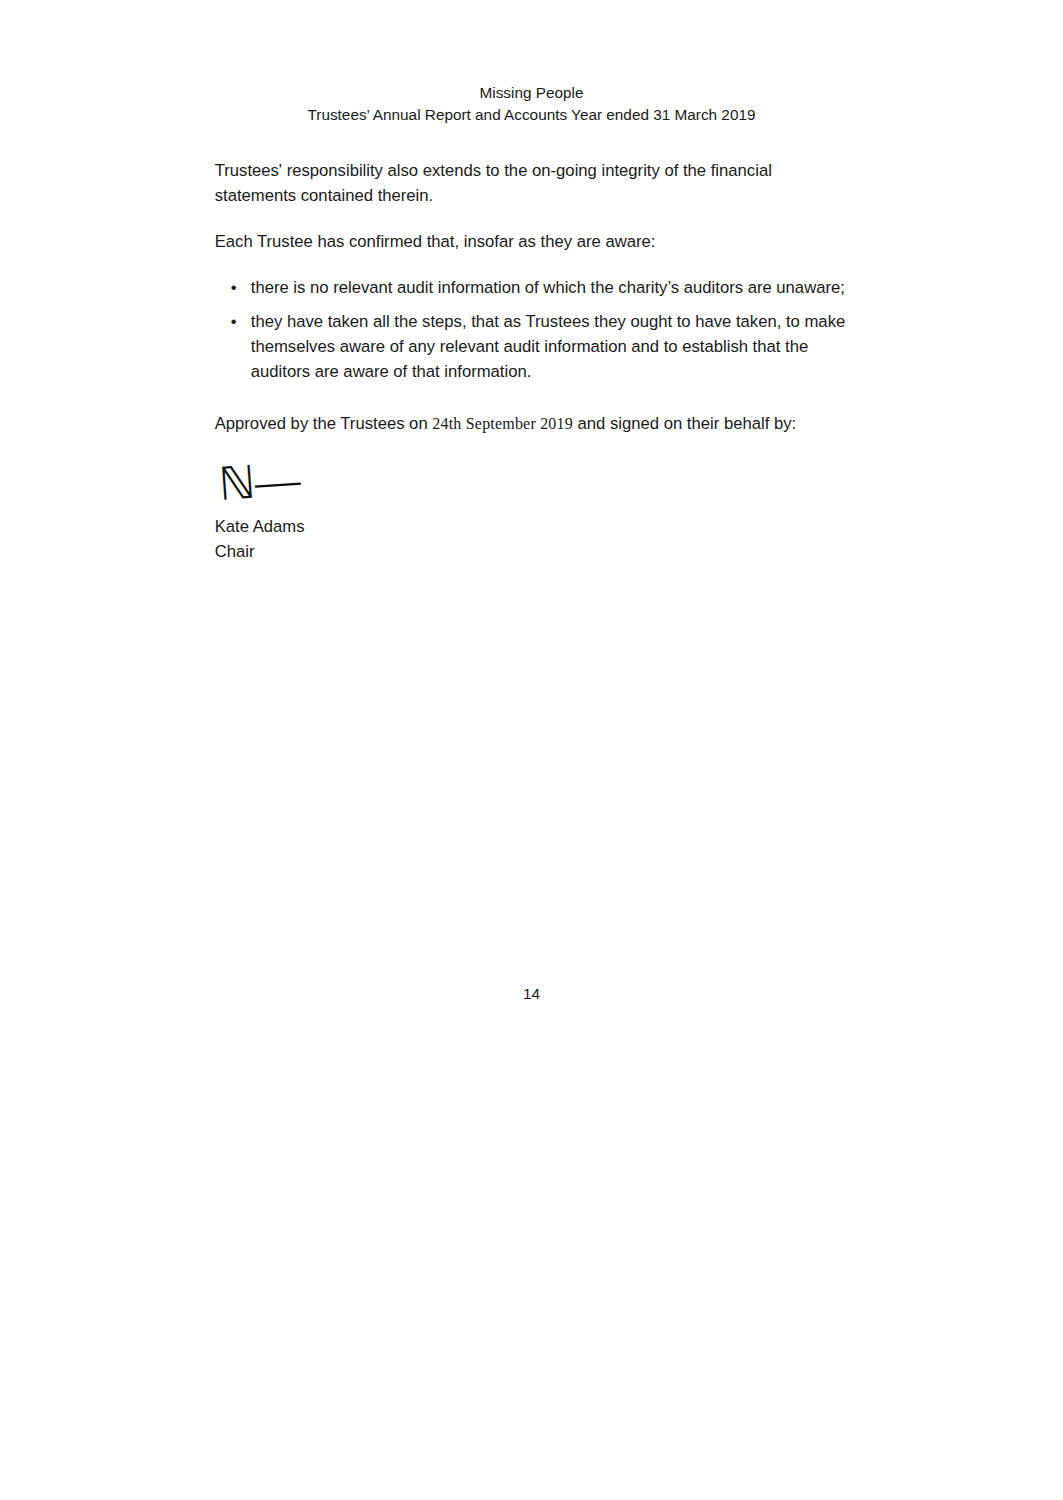Missing People
Trustees’ Annual Report and Accounts Year ended 31 March 2019
Trustees' responsibility also extends to the on-going integrity of the financial statements contained therein.
Each Trustee has confirmed that, insofar as they are aware:
there is no relevant audit information of which the charity’s auditors are unaware;
they have taken all the steps, that as Trustees they ought to have taken, to make themselves aware of any relevant audit information and to establish that the auditors are aware of that information.
Approved by the Trustees on 24th September 2019 and signed on their behalf by:
ℕ—
Kate Adams
Chair
14